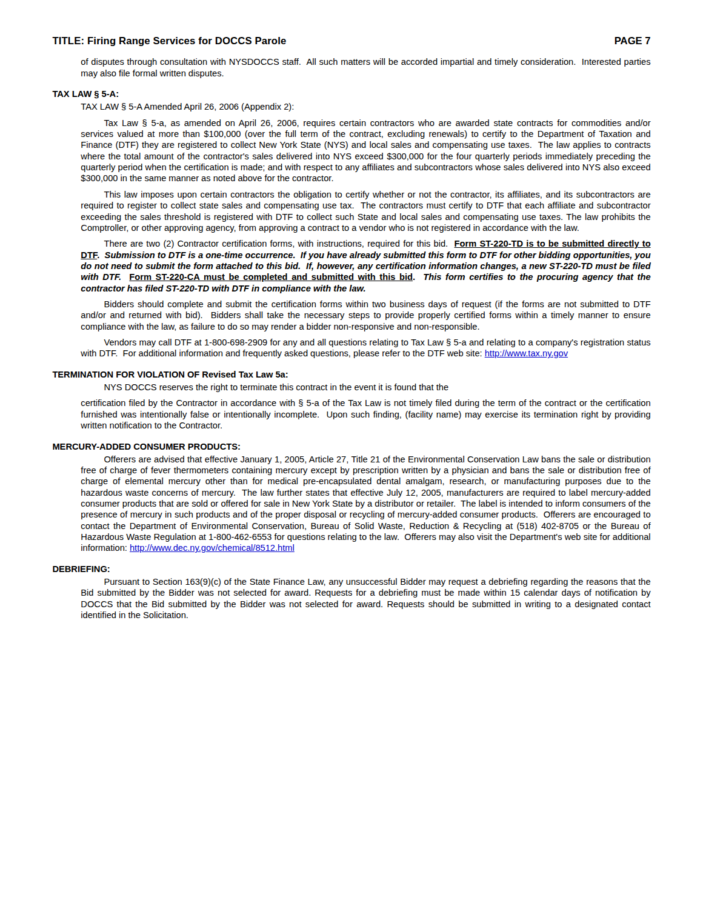TITLE: Firing Range Services for DOCCS Parole PAGE 7
of disputes through consultation with NYSDOCCS staff. All such matters will be accorded impartial and timely consideration. Interested parties may also file formal written disputes.
TAX LAW § 5-A:
TAX LAW § 5-A Amended April 26, 2006 (Appendix 2):
Tax Law § 5-a, as amended on April 26, 2006, requires certain contractors who are awarded state contracts for commodities and/or services valued at more than $100,000 (over the full term of the contract, excluding renewals) to certify to the Department of Taxation and Finance (DTF) they are registered to collect New York State (NYS) and local sales and compensating use taxes. The law applies to contracts where the total amount of the contractor's sales delivered into NYS exceed $300,000 for the four quarterly periods immediately preceding the quarterly period when the certification is made; and with respect to any affiliates and subcontractors whose sales delivered into NYS also exceed $300,000 in the same manner as noted above for the contractor.
This law imposes upon certain contractors the obligation to certify whether or not the contractor, its affiliates, and its subcontractors are required to register to collect state sales and compensating use tax. The contractors must certify to DTF that each affiliate and subcontractor exceeding the sales threshold is registered with DTF to collect such State and local sales and compensating use taxes. The law prohibits the Comptroller, or other approving agency, from approving a contract to a vendor who is not registered in accordance with the law.
There are two (2) Contractor certification forms, with instructions, required for this bid. Form ST-220-TD is to be submitted directly to DTF. Submission to DTF is a one-time occurrence. If you have already submitted this form to DTF for other bidding opportunities, you do not need to submit the form attached to this bid. If, however, any certification information changes, a new ST-220-TD must be filed with DTF. Form ST-220-CA must be completed and submitted with this bid. This form certifies to the procuring agency that the contractor has filed ST-220-TD with DTF in compliance with the law.
Bidders should complete and submit the certification forms within two business days of request (if the forms are not submitted to DTF and/or and returned with bid). Bidders shall take the necessary steps to provide properly certified forms within a timely manner to ensure compliance with the law, as failure to do so may render a bidder non-responsive and non-responsible.
Vendors may call DTF at 1-800-698-2909 for any and all questions relating to Tax Law § 5-a and relating to a company's registration status with DTF. For additional information and frequently asked questions, please refer to the DTF web site: http://www.tax.ny.gov
TERMINATION FOR VIOLATION OF Revised Tax Law 5a:
NYS DOCCS reserves the right to terminate this contract in the event it is found that the
certification filed by the Contractor in accordance with § 5-a of the Tax Law is not timely filed during the term of the contract or the certification furnished was intentionally false or intentionally incomplete. Upon such finding, (facility name) may exercise its termination right by providing written notification to the Contractor.
MERCURY-ADDED CONSUMER PRODUCTS:
Offerers are advised that effective January 1, 2005, Article 27, Title 21 of the Environmental Conservation Law bans the sale or distribution free of charge of fever thermometers containing mercury except by prescription written by a physician and bans the sale or distribution free of charge of elemental mercury other than for medical pre-encapsulated dental amalgam, research, or manufacturing purposes due to the hazardous waste concerns of mercury. The law further states that effective July 12, 2005, manufacturers are required to label mercury-added consumer products that are sold or offered for sale in New York State by a distributor or retailer. The label is intended to inform consumers of the presence of mercury in such products and of the proper disposal or recycling of mercury-added consumer products. Offerers are encouraged to contact the Department of Environmental Conservation, Bureau of Solid Waste, Reduction & Recycling at (518) 402-8705 or the Bureau of Hazardous Waste Regulation at 1-800-462-6553 for questions relating to the law. Offerers may also visit the Department's web site for additional information: http://www.dec.ny.gov/chemical/8512.html
DEBRIEFING:
Pursuant to Section 163(9)(c) of the State Finance Law, any unsuccessful Bidder may request a debriefing regarding the reasons that the Bid submitted by the Bidder was not selected for award. Requests for a debriefing must be made within 15 calendar days of notification by DOCCS that the Bid submitted by the Bidder was not selected for award. Requests should be submitted in writing to a designated contact identified in the Solicitation.